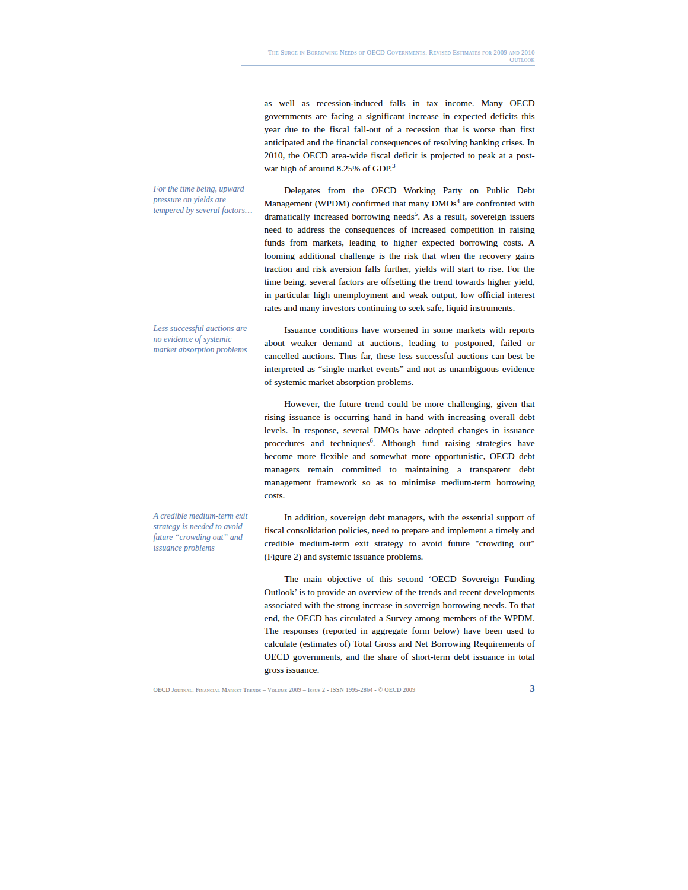The Surge in Borrowing Needs of OECD Governments: Revised Estimates for 2009 and 2010 Outlook
as well as recession-induced falls in tax income. Many OECD governments are facing a significant increase in expected deficits this year due to the fiscal fall-out of a recession that is worse than first anticipated and the financial consequences of resolving banking crises. In 2010, the OECD area-wide fiscal deficit is projected to peak at a post-war high of around 8.25% of GDP.3
For the time being, upward pressure on yields are tempered by several factors…
Delegates from the OECD Working Party on Public Debt Management (WPDM) confirmed that many DMOs4 are confronted with dramatically increased borrowing needs5. As a result, sovereign issuers need to address the consequences of increased competition in raising funds from markets, leading to higher expected borrowing costs. A looming additional challenge is the risk that when the recovery gains traction and risk aversion falls further, yields will start to rise. For the time being, several factors are offsetting the trend towards higher yield, in particular high unemployment and weak output, low official interest rates and many investors continuing to seek safe, liquid instruments.
Less successful auctions are no evidence of systemic market absorption problems
Issuance conditions have worsened in some markets with reports about weaker demand at auctions, leading to postponed, failed or cancelled auctions. Thus far, these less successful auctions can best be interpreted as “single market events” and not as unambiguous evidence of systemic market absorption problems.
However, the future trend could be more challenging, given that rising issuance is occurring hand in hand with increasing overall debt levels. In response, several DMOs have adopted changes in issuance procedures and techniques6. Although fund raising strategies have become more flexible and somewhat more opportunistic, OECD debt managers remain committed to maintaining a transparent debt management framework so as to minimise medium-term borrowing costs.
A credible medium-term exit strategy is needed to avoid future “crowding out” and issuance problems
In addition, sovereign debt managers, with the essential support of fiscal consolidation policies, need to prepare and implement a timely and credible medium-term exit strategy to avoid future "crowding out" (Figure 2) and systemic issuance problems.
The main objective of this second ‘OECD Sovereign Funding Outlook’ is to provide an overview of the trends and recent developments associated with the strong increase in sovereign borrowing needs. To that end, the OECD has circulated a Survey among members of the WPDM. The responses (reported in aggregate form below) have been used to calculate (estimates of) Total Gross and Net Borrowing Requirements of OECD governments, and the share of short-term debt issuance in total gross issuance.
OECD Journal: Financial Market Trends – Volume 2009 – Issue 2 - ISSN 1995-2864 - © OECD 2009
3